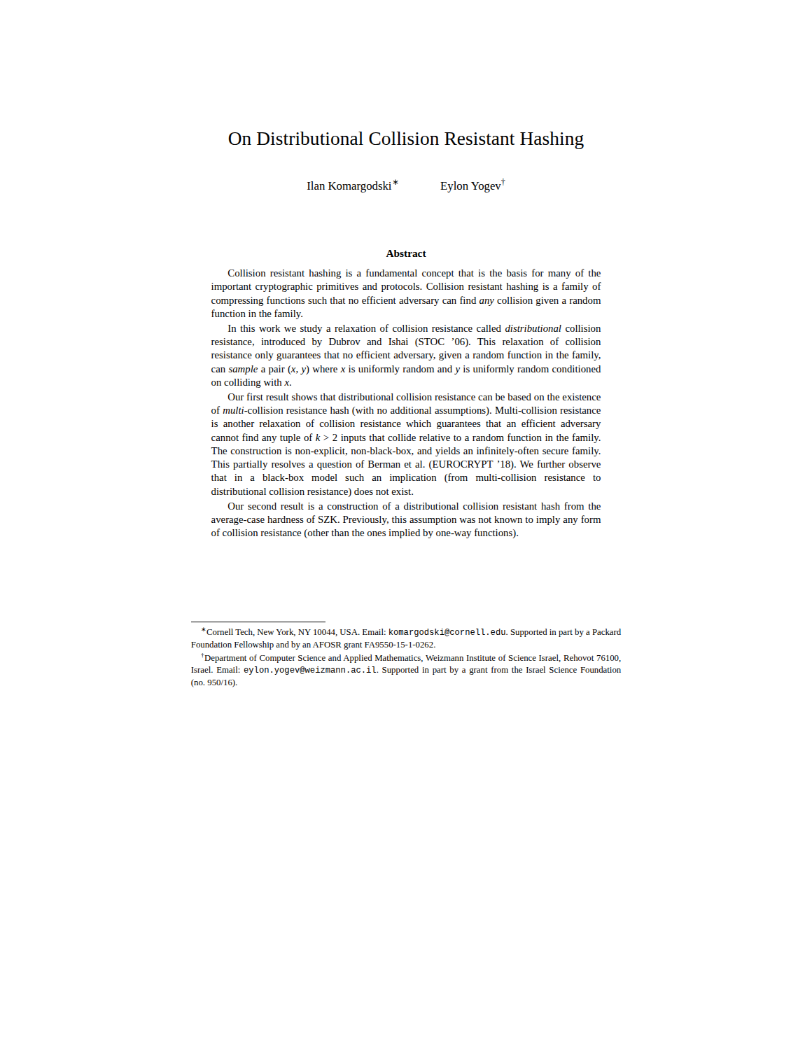On Distributional Collision Resistant Hashing
Ilan Komargodski∗ Eylon Yogev†
Abstract
Collision resistant hashing is a fundamental concept that is the basis for many of the important cryptographic primitives and protocols. Collision resistant hashing is a family of compressing functions such that no efficient adversary can find any collision given a random function in the family.
In this work we study a relaxation of collision resistance called distributional collision resistance, introduced by Dubrov and Ishai (STOC ’06). This relaxation of collision resistance only guarantees that no efficient adversary, given a random function in the family, can sample a pair (x, y) where x is uniformly random and y is uniformly random conditioned on colliding with x.
Our first result shows that distributional collision resistance can be based on the existence of multi-collision resistance hash (with no additional assumptions). Multi-collision resistance is another relaxation of collision resistance which guarantees that an efficient adversary cannot find any tuple of k > 2 inputs that collide relative to a random function in the family. The construction is non-explicit, non-black-box, and yields an infinitely-often secure family. This partially resolves a question of Berman et al. (EUROCRYPT ’18). We further observe that in a black-box model such an implication (from multi-collision resistance to distributional collision resistance) does not exist.
Our second result is a construction of a distributional collision resistant hash from the average-case hardness of SZK. Previously, this assumption was not known to imply any form of collision resistance (other than the ones implied by one-way functions).
∗Cornell Tech, New York, NY 10044, USA. Email: komargodski@cornell.edu. Supported in part by a Packard Foundation Fellowship and by an AFOSR grant FA9550-15-1-0262.
†Department of Computer Science and Applied Mathematics, Weizmann Institute of Science Israel, Rehovot 76100, Israel. Email: eylon.yogev@weizmann.ac.il. Supported in part by a grant from the Israel Science Foundation (no. 950/16).